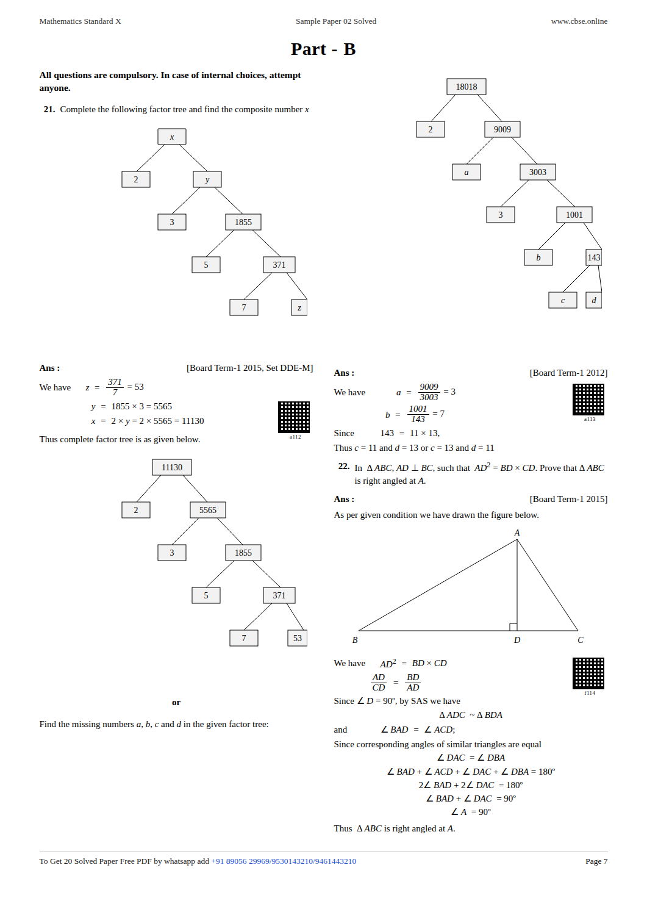Mathematics Standard X
Sample Paper 02 Solved
www.cbse.online
Part - B
All questions are compulsory. In case of internal choices, attempt anyone.
21.
Complete the following factor tree and find the composite number x
x 2 y 3 1855 5 371 7 z
Ans :
[Board Term-1 2015, Set DDE-M]
We have
z
=
3717 = 53
a112
y
=
1855 × 3 = 5565
x
=
2 × y = 2 × 5565 = 11130
Thus complete factor tree is as given below.
11130 2 5565 3 1855 5 371 7 53
or
Find the missing numbers a, b, c and d in the given factor tree:
18018 2 9009 a 3003 3 1001 b 143 c d
Ans :
[Board Term-1 2012]
a113
We have
a
=
90093003 = 3
b
=
1001143 = 7
Since
143
=
11 × 13,
Thus c = 11 and d = 13 or c = 13 and d = 11
22.
In Δ ABC, AD ⊥ BC, such that AD2 = BD × CD. Prove that Δ ABC is right angled at A.
Ans :
[Board Term-1 2015]
As per given condition we have drawn the figure below.
A B D C
f114
We have
AD2
=
BD × CD
AD CD
=
BD AD
Since ∠ D = 90º, by SAS we have
Δ ADC ~ Δ BDA
and
∠ BAD
=
∠ ACD;
Since corresponding angles of similar triangles are equal
∠ DAC = ∠ DBA
∠ BAD + ∠ ACD + ∠ DAC + ∠ DBA = 180º
2∠ BAD + 2∠ DAC = 180º
∠ BAD + ∠ DAC = 90º
∠ A = 90º
Thus Δ ABC is right angled at A.
To Get 20 Solved Paper Free PDF by whatsapp add +91 89056 29969/9530143210/9461443210
Page 7